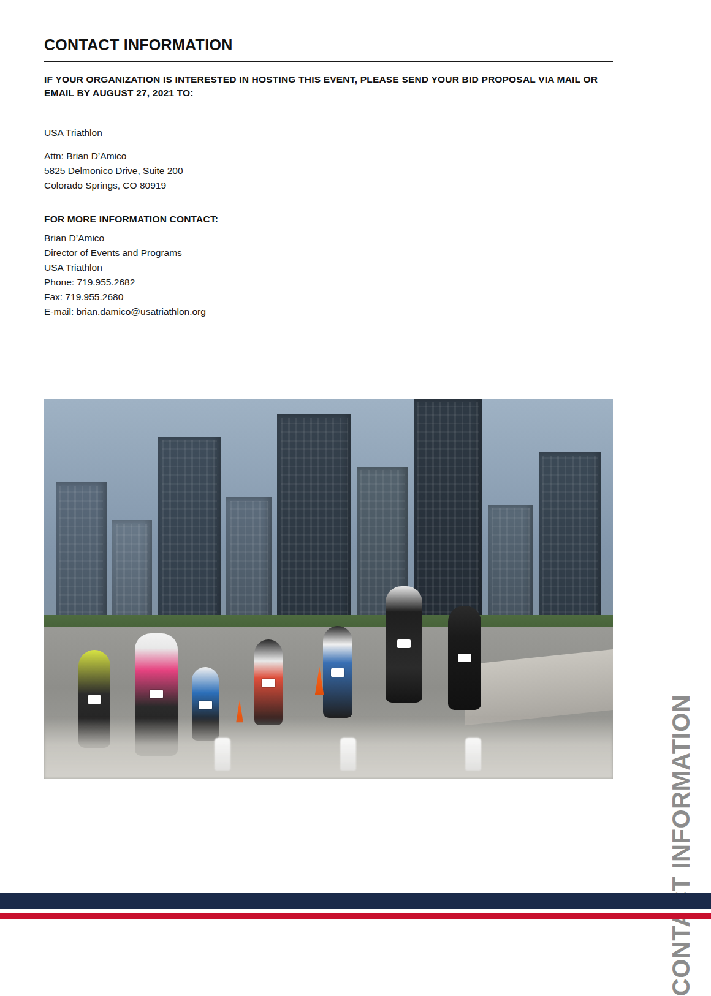Contact Information
If your organization is interested in hosting this event, please send your bid proposal via mail or email by August 27, 2021 to:
USA Triathlon
Attn: Brian D’Amico
5825 Delmonico Drive, Suite 200
Colorado Springs, CO 80919
For more information contact:
Brian D’Amico
Director of Events and Programs
USA Triathlon
Phone: 719.955.2682
Fax: 719.955.2680
E-mail: brian.damico@usatriathlon.org
Contact Information